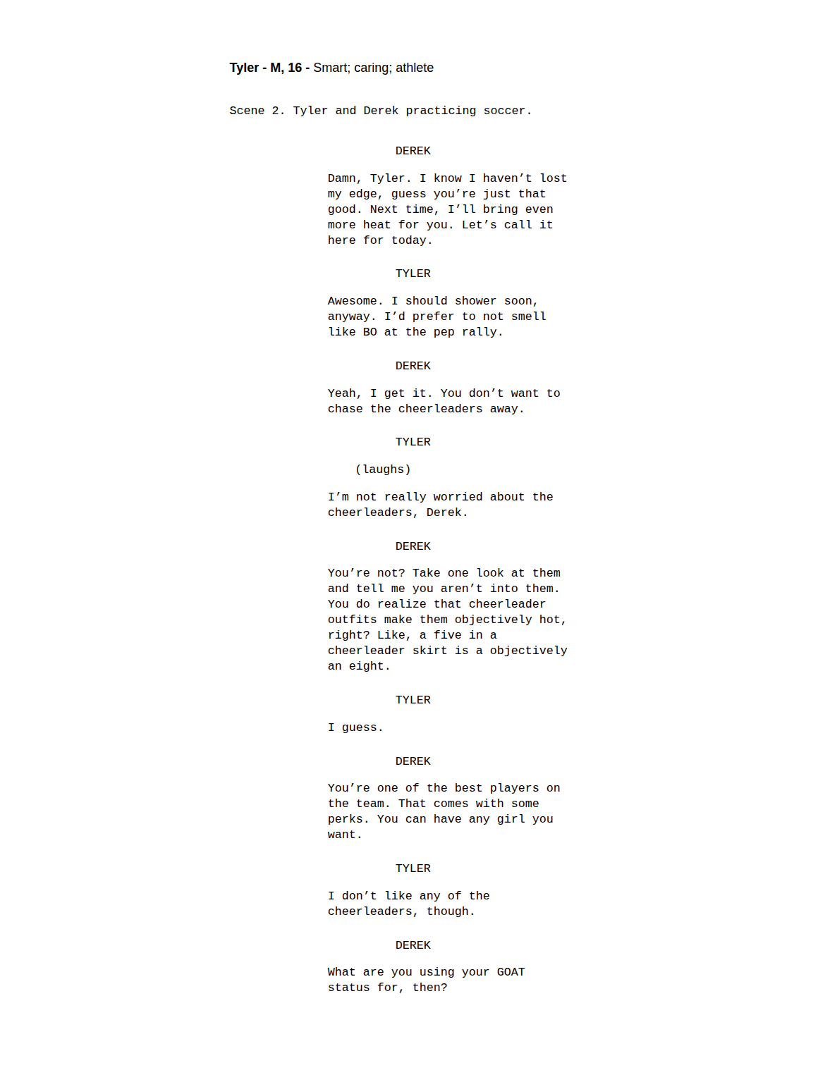Tyler - M, 16 - Smart; caring; athlete
Scene 2. Tyler and Derek practicing soccer.
DEREK
Damn, Tyler. I know I haven’t lost my edge, guess you’re just that good. Next time, I’ll bring even more heat for you. Let’s call it here for today.
TYLER
Awesome. I should shower soon, anyway. I’d prefer to not smell like BO at the pep rally.
DEREK
Yeah, I get it. You don’t want to chase the cheerleaders away.
TYLER
(laughs)
I’m not really worried about the cheerleaders, Derek.
DEREK
You’re not? Take one look at them and tell me you aren’t into them. You do realize that cheerleader outfits make them objectively hot, right? Like, a five in a cheerleader skirt is a objectively an eight.
TYLER
I guess.
DEREK
You’re one of the best players on the team. That comes with some perks. You can have any girl you want.
TYLER
I don’t like any of the cheerleaders, though.
DEREK
What are you using your GOAT status for, then?